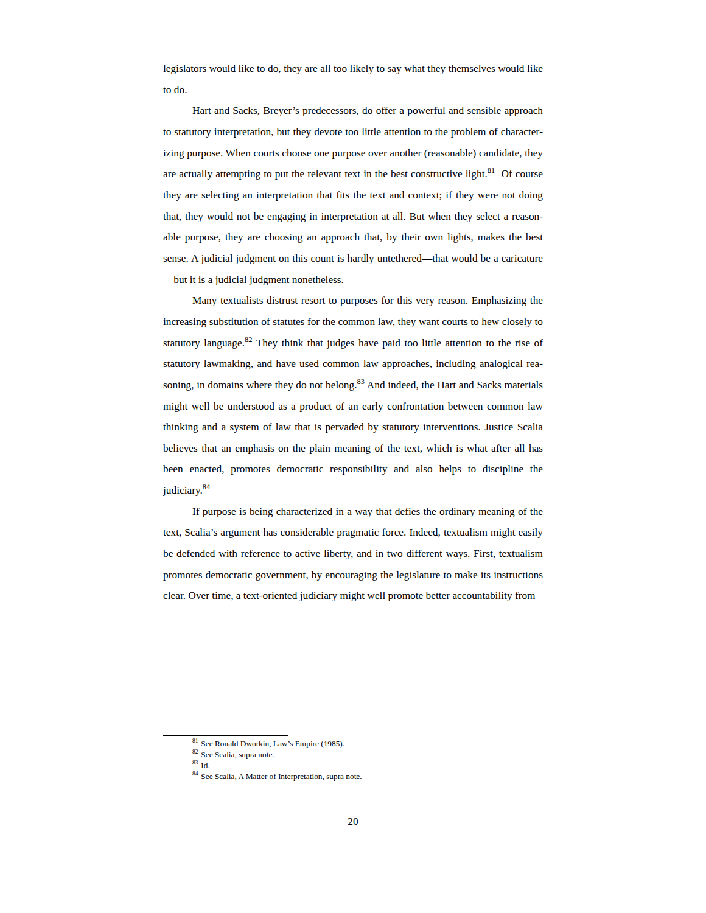legislators would like to do, they are all too likely to say what they themselves would like to do.
Hart and Sacks, Breyer’s predecessors, do offer a powerful and sensible approach to statutory interpretation, but they devote too little attention to the problem of characterizing purpose. When courts choose one purpose over another (reasonable) candidate, they are actually attempting to put the relevant text in the best constructive light.81 Of course they are selecting an interpretation that fits the text and context; if they were not doing that, they would not be engaging in interpretation at all. But when they select a reasonable purpose, they are choosing an approach that, by their own lights, makes the best sense. A judicial judgment on this count is hardly untethered—that would be a caricature—but it is a judicial judgment nonetheless.
Many textualists distrust resort to purposes for this very reason. Emphasizing the increasing substitution of statutes for the common law, they want courts to hew closely to statutory language.82 They think that judges have paid too little attention to the rise of statutory lawmaking, and have used common law approaches, including analogical reasoning, in domains where they do not belong.83 And indeed, the Hart and Sacks materials might well be understood as a product of an early confrontation between common law thinking and a system of law that is pervaded by statutory interventions. Justice Scalia believes that an emphasis on the plain meaning of the text, which is what after all has been enacted, promotes democratic responsibility and also helps to discipline the judiciary.84
If purpose is being characterized in a way that defies the ordinary meaning of the text, Scalia’s argument has considerable pragmatic force. Indeed, textualism might easily be defended with reference to active liberty, and in two different ways. First, textualism promotes democratic government, by encouraging the legislature to make its instructions clear. Over time, a text-oriented judiciary might well promote better accountability from
81 See Ronald Dworkin, Law’s Empire (1985).
82 See Scalia, supra note.
83 Id.
84 See Scalia, A Matter of Interpretation, supra note.
20